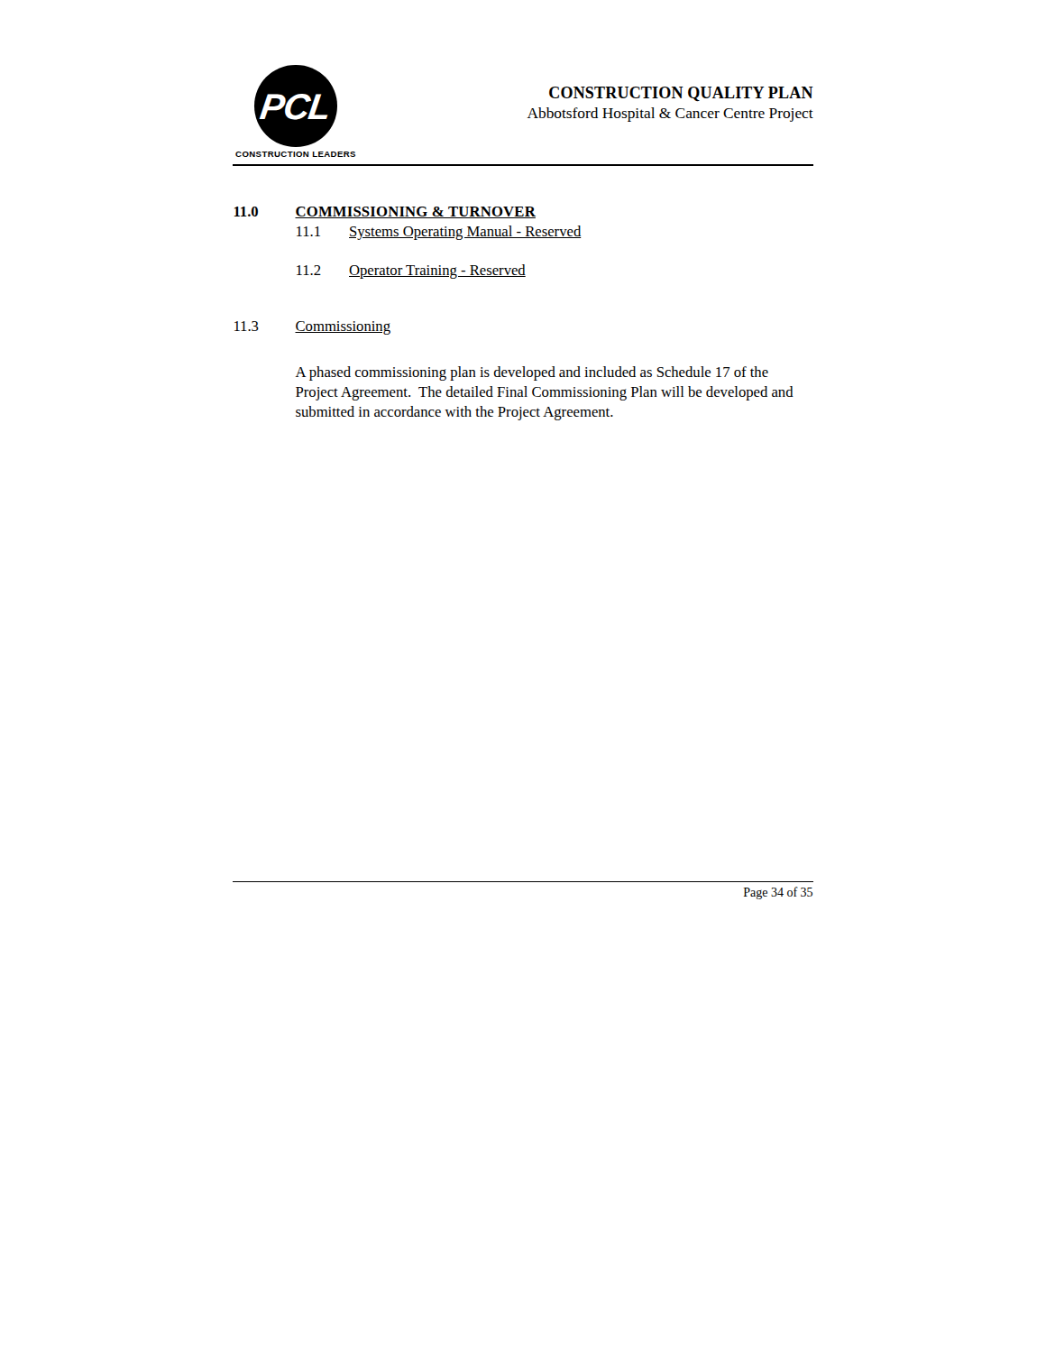PCL
CONSTRUCTION LEADERS
CONSTRUCTION QUALITY PLAN
Abbotsford Hospital & Cancer Centre Project
11.0
COMMISSIONING & TURNOVER
11.1
Systems Operating Manual - Reserved
11.2
Operator Training - Reserved
11.3
Commissioning
A phased commissioning plan is developed and included as Schedule 17 of the Project Agreement. The detailed Final Commissioning Plan will be developed and submitted in accordance with the Project Agreement.
Page 34 of 35